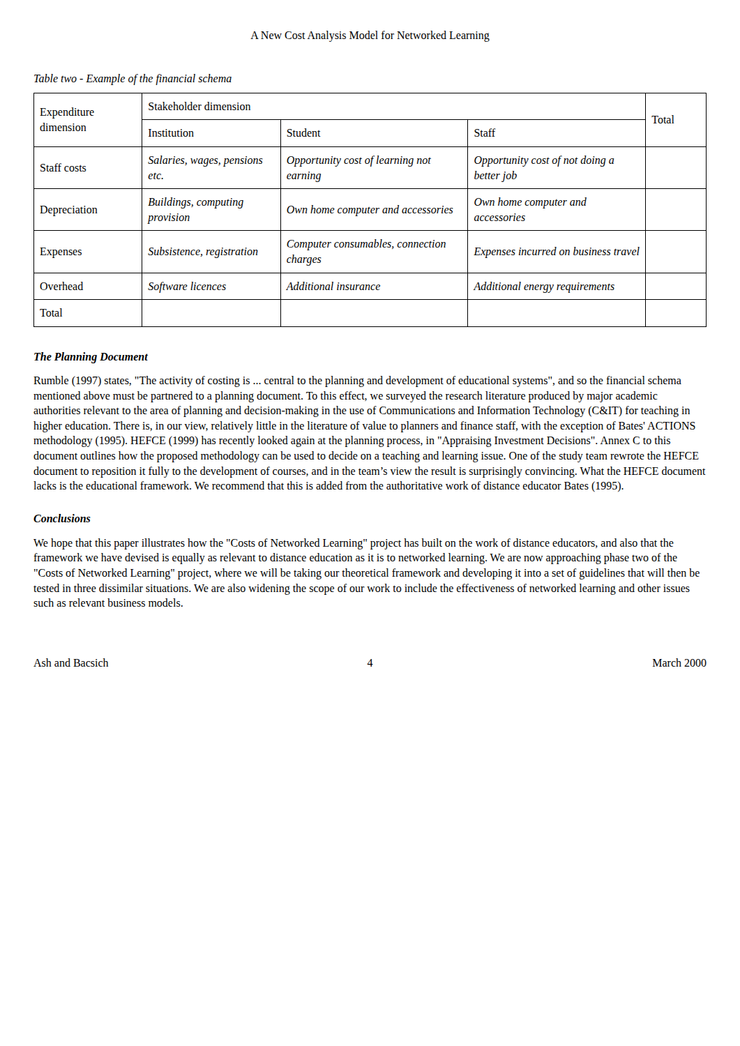A New Cost Analysis Model for Networked Learning
Table two - Example of the financial schema
| Expenditure dimension | Stakeholder dimension | Total |
| Institution | Student | Staff |
| Staff costs | Salaries, wages, pensions etc. | Opportunity cost of learning not earning | Opportunity cost of not doing a better job | |
| Depreciation | Buildings, computing provision | Own home computer and accessories | Own home computer and accessories | |
| Expenses | Subsistence, registration | Computer consumables, connection charges | Expenses incurred on business travel | |
| Overhead | Software licences | Additional insurance | Additional energy requirements | |
| Total | | | | |
The Planning Document
Rumble (1997) states, "The activity of costing is ... central to the planning and development of educational systems", and so the financial schema mentioned above must be partnered to a planning document. To this effect, we surveyed the research literature produced by major academic authorities relevant to the area of planning and decision-making in the use of Communications and Information Technology (C&IT) for teaching in higher education. There is, in our view, relatively little in the literature of value to planners and finance staff, with the exception of Bates' ACTIONS methodology (1995). HEFCE (1999) has recently looked again at the planning process, in "Appraising Investment Decisions". Annex C to this document outlines how the proposed methodology can be used to decide on a teaching and learning issue. One of the study team rewrote the HEFCE document to reposition it fully to the development of courses, and in the team’s view the result is surprisingly convincing. What the HEFCE document lacks is the educational framework. We recommend that this is added from the authoritative work of distance educator Bates (1995).
Conclusions
We hope that this paper illustrates how the "Costs of Networked Learning" project has built on the work of distance educators, and also that the framework we have devised is equally as relevant to distance education as it is to networked learning. We are now approaching phase two of the "Costs of Networked Learning" project, where we will be taking our theoretical framework and developing it into a set of guidelines that will then be tested in three dissimilar situations. We are also widening the scope of our work to include the effectiveness of networked learning and other issues such as relevant business models.
Ash and Bacsich
4
March 2000